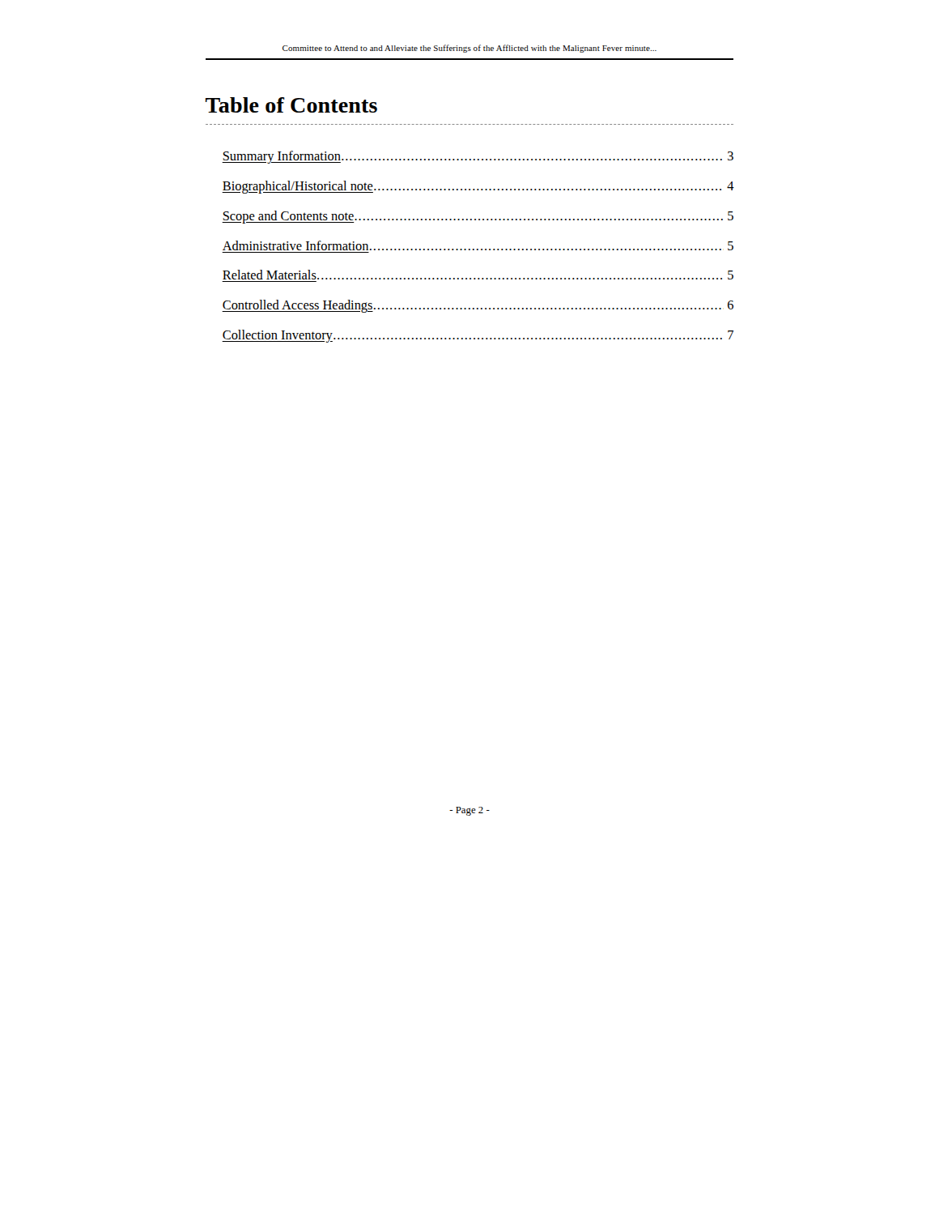Committee to Attend to and Alleviate the Sufferings of the Afflicted with the Malignant Fever minute...
Table of Contents
Summary Information ....................................................................................................................... 3
Biographical/Historical note....................................................................................................... 4
Scope and Contents note.......................................................................................................... 5
Administrative Information ......................................................................................................... 5
Related Materials ..................................................................................................................... 5
Controlled Access Headings....................................................................................................... 6
Collection Inventory.............................................................................................................. 7
- Page 2 -